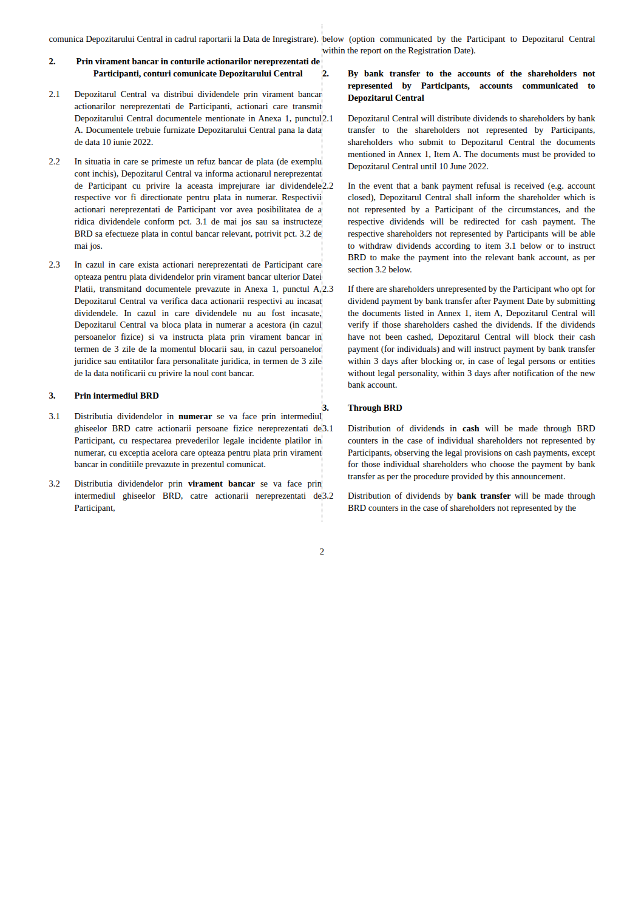| comunica Depozitarului Central in cadrul raportarii la Data de Inregistrare). 2. Prin virament bancar in conturile actionarilor nereprezentati de Participanti, conturi comunicate Depozitarului Central 2.1 Depozitarul Central va distribui dividendele prin virament bancar actionarilor nereprezentati de Participanti, actionari care transmit Depozitarului Central documentele mentionate in Anexa 1, punctul A. Documentele trebuie furnizate Depozitarului Central pana la data de data 10 iunie 2022. 2.2 In situatia in care se primeste un refuz bancar de plata (de exemplu cont inchis), Depozitarul Central va informa actionarul nereprezentat de Participant cu privire la aceasta imprejurare iar dividendele respective vor fi directionate pentru plata in numerar. Respectivii actionari nereprezentati de Participant vor avea posibilitatea de a ridica dividendele conform pct. 3.1 de mai jos sau sa instructeze BRD sa efectueze plata in contul bancar relevant, potrivit pct. 3.2 de mai jos. 2.3 In cazul in care exista actionari nereprezentati de Participant care opteaza pentru plata dividendelor prin virament bancar ulterior Datei Platii, transmitand documentele prevazute in Anexa 1, punctul A, Depozitarul Central va verifica daca actionarii respectivi au incasat dividendele. In cazul in care dividendele nu au fost incasate, Depozitarul Central va bloca plata in numerar a acestora (in cazul persoanelor fizice) si va instructa plata prin virament bancar in termen de 3 zile de la momentul blocarii sau, in cazul persoanelor juridice sau entitatilor fara personalitate juridica, in termen de 3 zile de la data notificarii cu privire la noul cont bancar. 3. Prin intermediul BRD 3.1 Distributia dividendelor in numerar se va face prin intermediul ghiseelor BRD catre actionarii persoane fizice nereprezentati de Participant, cu respectarea prevederilor legale incidente platilor in numerar, cu exceptia acelora care opteaza pentru plata prin virament bancar in conditiile prevazute in prezentul comunicat. 3.2 Distributia dividendelor prin virament bancar se va face prin intermediul ghiseelor BRD, catre actionarii nereprezentati de Participant, | below (option communicated by the Participant to Depozitarul Central within the report on the Registration Date). 2. By bank transfer to the accounts of the shareholders not represented by Participants, accounts communicated to Depozitarul Central 2.1 Depozitarul Central will distribute dividends to shareholders by bank transfer to the shareholders not represented by Participants, shareholders who submit to Depozitarul Central the documents mentioned in Annex 1, Item A. The documents must be provided to Depozitarul Central until 10 June 2022. 2.2 In the event that a bank payment refusal is received (e.g. account closed), Depozitarul Central shall inform the shareholder which is not represented by a Participant of the circumstances, and the respective dividends will be redirected for cash payment. The respective shareholders not represented by Participants will be able to withdraw dividends according to item 3.1 below or to instruct BRD to make the payment into the relevant bank account, as per section 3.2 below. 2.3 If there are shareholders unrepresented by the Participant who opt for dividend payment by bank transfer after Payment Date by submitting the documents listed in Annex 1, item A, Depozitarul Central will verify if those shareholders cashed the dividends. If the dividends have not been cashed, Depozitarul Central will block their cash payment (for individuals) and will instruct payment by bank transfer within 3 days after blocking or, in case of legal persons or entities without legal personality, within 3 days after notification of the new bank account. 3. Through BRD 3.1 Distribution of dividends in cash will be made through BRD counters in the case of individual shareholders not represented by Participants, observing the legal provisions on cash payments, except for those individual shareholders who choose the payment by bank transfer as per the procedure provided by this announcement. 3.2 Distribution of dividends by bank transfer will be made through BRD counters in the case of shareholders not represented by the |
2